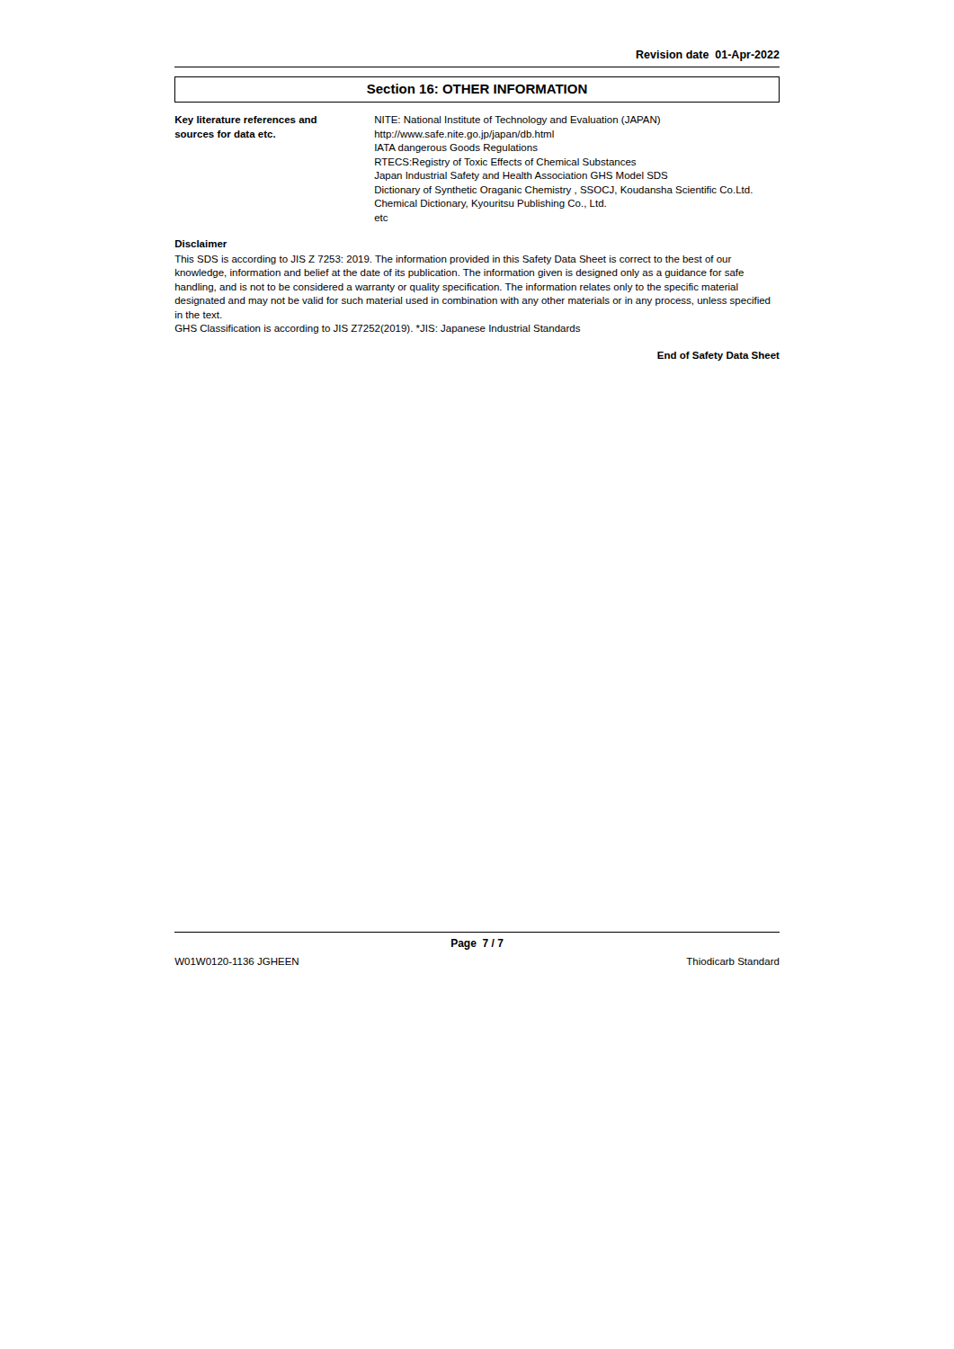Revision date 01-Apr-2022
Section 16: OTHER INFORMATION
| Key literature references and sources for data etc. | NITE: National Institute of Technology and Evaluation (JAPAN) http://www.safe.nite.go.jp/japan/db.html IATA dangerous Goods Regulations RTECS:Registry of Toxic Effects of Chemical Substances Japan Industrial Safety and Health Association GHS Model SDS Dictionary of Synthetic Oraganic Chemistry , SSOCJ, Koudansha Scientific Co.Ltd. Chemical Dictionary, Kyouritsu Publishing Co., Ltd. etc |
Disclaimer
This SDS is according to JIS Z 7253: 2019. The information provided in this Safety Data Sheet is correct to the best of our knowledge, information and belief at the date of its publication. The information given is designed only as a guidance for safe handling, and is not to be considered a warranty or quality specification. The information relates only to the specific material designated and may not be valid for such material used in combination with any other materials or in any process, unless specified in the text.
GHS Classification is according to JIS Z7252(2019). *JIS: Japanese Industrial Standards
End of Safety Data Sheet
Page 7 / 7
W01W0120-1136 JGHEEN
Thiodicarb Standard